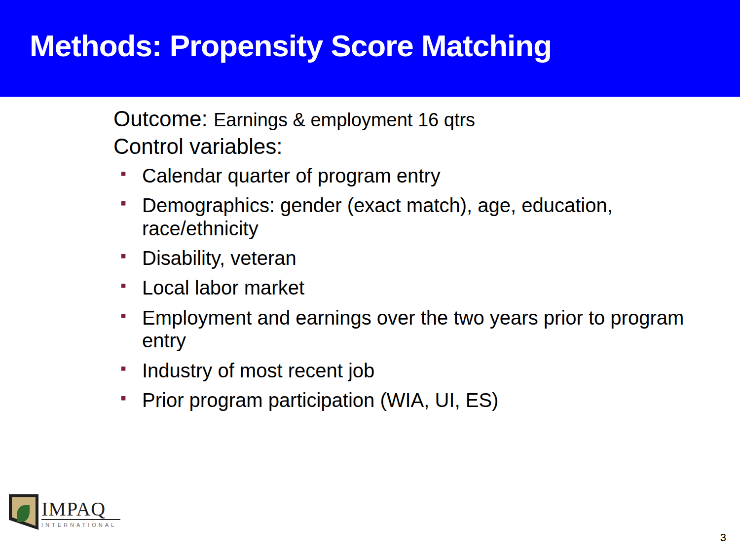Methods: Propensity Score Matching
Outcome: Earnings & employment 16 qtrs
Control variables:
Calendar quarter of program entry
Demographics: gender (exact match), age, education, race/ethnicity
Disability, veteran
Local labor market
Employment and earnings over the two years prior to program entry
Industry of most recent job
Prior program participation (WIA, UI, ES)
IMPAQ
INTERNATIONAL
3